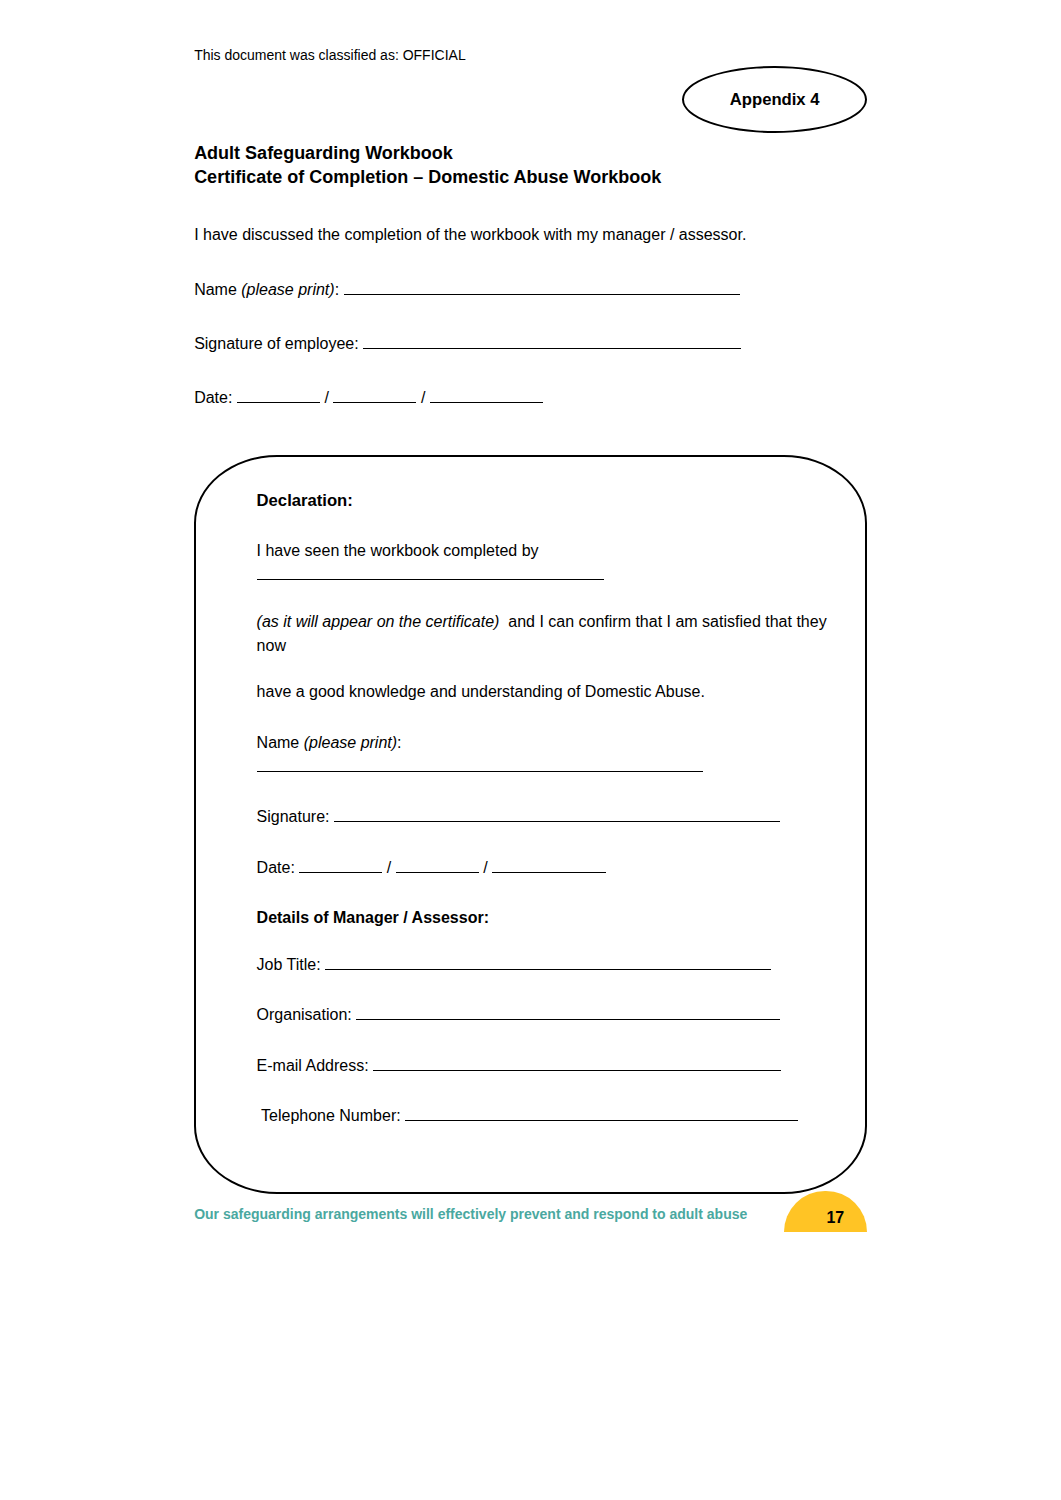This document was classified as: OFFICIAL
Appendix 4
Adult Safeguarding Workbook Certificate of Completion – Domestic Abuse Workbook
I have discussed the completion of the workbook with my manager / assessor.
Name (please print):
Signature of employee:
Date: / /
Declaration:
I have seen the workbook completed by
(as it will appear on the certificate) and I can confirm that I am satisfied that they now
have a good knowledge and understanding of Domestic Abuse.
Name (please print):
Signature:
Date: / /
Details of Manager / Assessor:
Job Title:
Organisation:
E-mail Address:
Telephone Number:
Our safeguarding arrangements will effectively prevent and respond to adult abuse
17